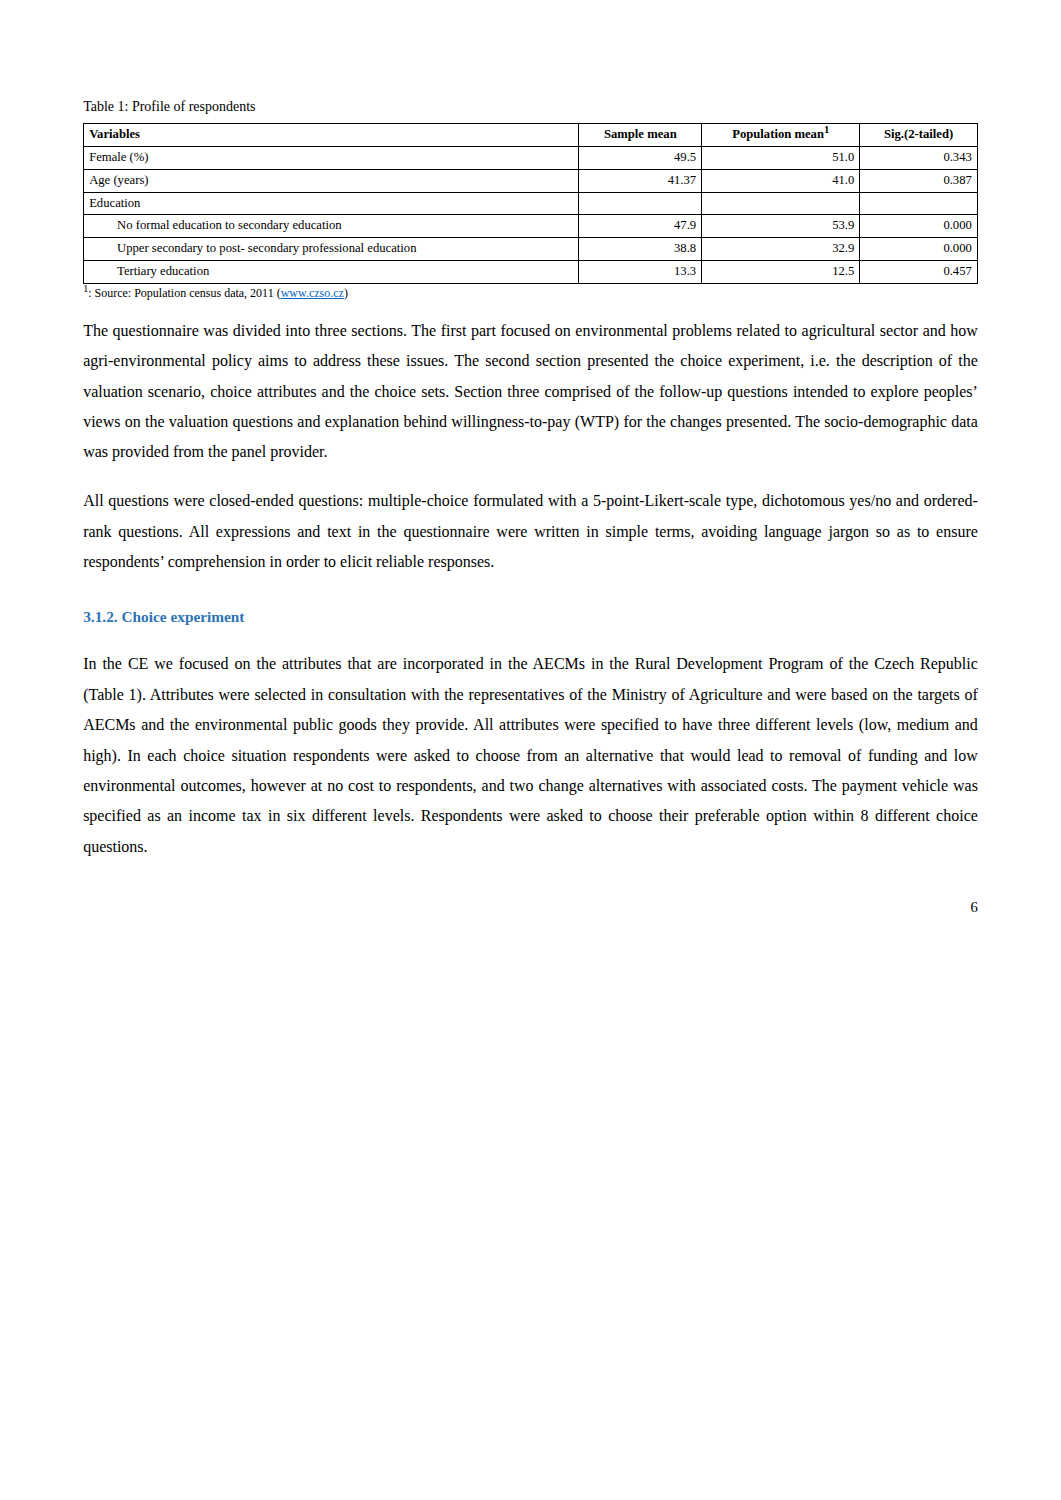Table 1: Profile of respondents
| Variables | Sample mean | Population mean 1 | Sig.(2-tailed) |
| --- | --- | --- | --- |
| Female (%) | 49.5 | 51.0 | 0.343 |
| Age (years) | 41.37 | 41.0 | 0.387 |
| Education | | | |
| No formal education to secondary education | 47.9 | 53.9 | 0.000 |
| Upper secondary to post- secondary professional education | 38.8 | 32.9 | 0.000 |
| Tertiary education | 13.3 | 12.5 | 0.457 |
1: Source: Population census data, 2011 (www.czso.cz)
The questionnaire was divided into three sections. The first part focused on environmental problems related to agricultural sector and how agri-environmental policy aims to address these issues. The second section presented the choice experiment, i.e. the description of the valuation scenario, choice attributes and the choice sets. Section three comprised of the follow-up questions intended to explore peoples’ views on the valuation questions and explanation behind willingness-to-pay (WTP) for the changes presented. The socio-demographic data was provided from the panel provider.
All questions were closed-ended questions: multiple-choice formulated with a 5-point-Likert-scale type, dichotomous yes/no and ordered-rank questions. All expressions and text in the questionnaire were written in simple terms, avoiding language jargon so as to ensure respondents’ comprehension in order to elicit reliable responses.
3.1.2. Choice experiment
In the CE we focused on the attributes that are incorporated in the AECMs in the Rural Development Program of the Czech Republic (Table 1). Attributes were selected in consultation with the representatives of the Ministry of Agriculture and were based on the targets of AECMs and the environmental public goods they provide. All attributes were specified to have three different levels (low, medium and high). In each choice situation respondents were asked to choose from an alternative that would lead to removal of funding and low environmental outcomes, however at no cost to respondents, and two change alternatives with associated costs. The payment vehicle was specified as an income tax in six different levels. Respondents were asked to choose their preferable option within 8 different choice questions.
6